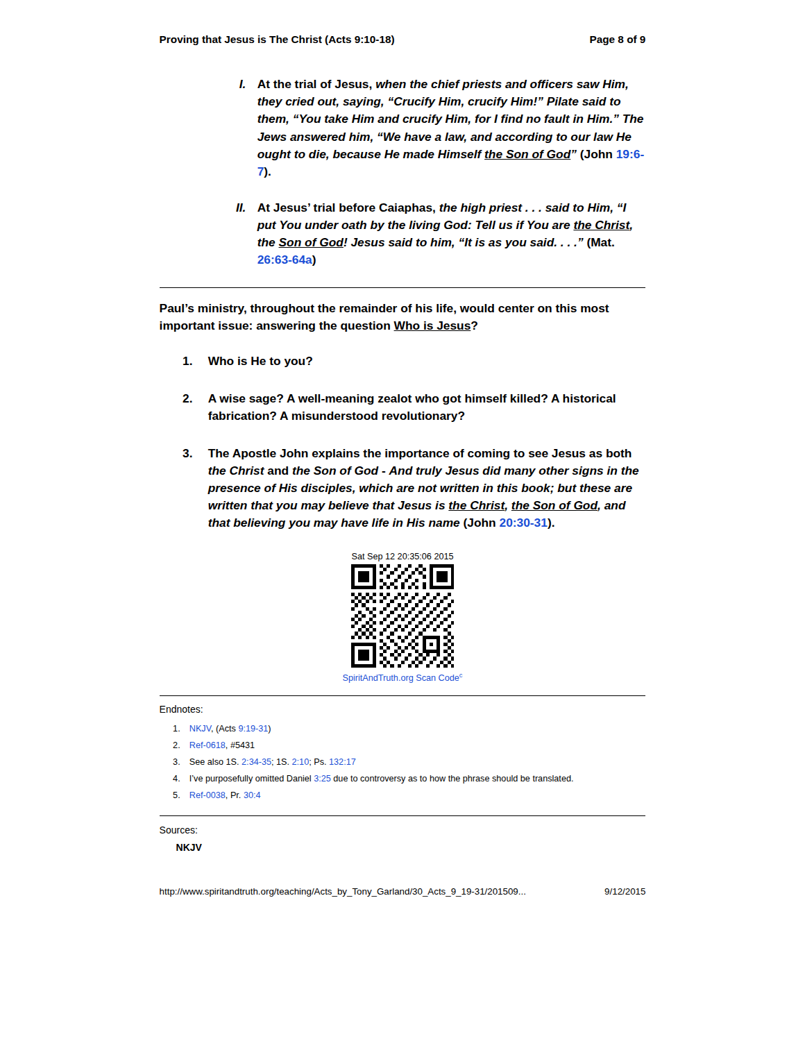Proving that Jesus is The Christ (Acts 9:10-18)
Page 8 of 9
At the trial of Jesus, when the chief priests and officers saw Him, they cried out, saying, “Crucify Him, crucify Him!” Pilate said to them, “You take Him and crucify Him, for I find no fault in Him.” The Jews answered him, “We have a law, and according to our law He ought to die, because He made Himself the Son of God” (John 19:6-7).
At Jesus’ trial before Caiaphas, the high priest . . . said to Him, “I put You under oath by the living God: Tell us if You are the Christ, the Son of God! Jesus said to him, “It is as you said. . . .” (Mat. 26:63-64a)
Paul’s ministry, throughout the remainder of his life, would center on this most important issue: answering the question Who is Jesus?
Who is He to you?
A wise sage? A well-meaning zealot who got himself killed? A historical fabrication? A misunderstood revolutionary?
The Apostle John explains the importance of coming to see Jesus as both the Christ and the Son of God - And truly Jesus did many other signs in the presence of His disciples, which are not written in this book; but these are written that you may believe that Jesus is the Christ, the Son of God, and that believing you may have life in His name (John 20:30-31).
Sat Sep 12 20:35:06 2015
SpiritAndTruth.org Scan Codec
Endnotes:
NKJV, (Acts 9:19-31)
Ref-0618, #5431
See also 1S. 2:34-35; 1S. 2:10; Ps. 132:17
I’ve purposefully omitted Daniel 3:25 due to controversy as to how the phrase should be translated.
Ref-0038, Pr. 30:4
Sources:
NKJV
http://www.spiritandtruth.org/teaching/Acts_by_Tony_Garland/30_Acts_9_19-31/201509...
9/12/2015